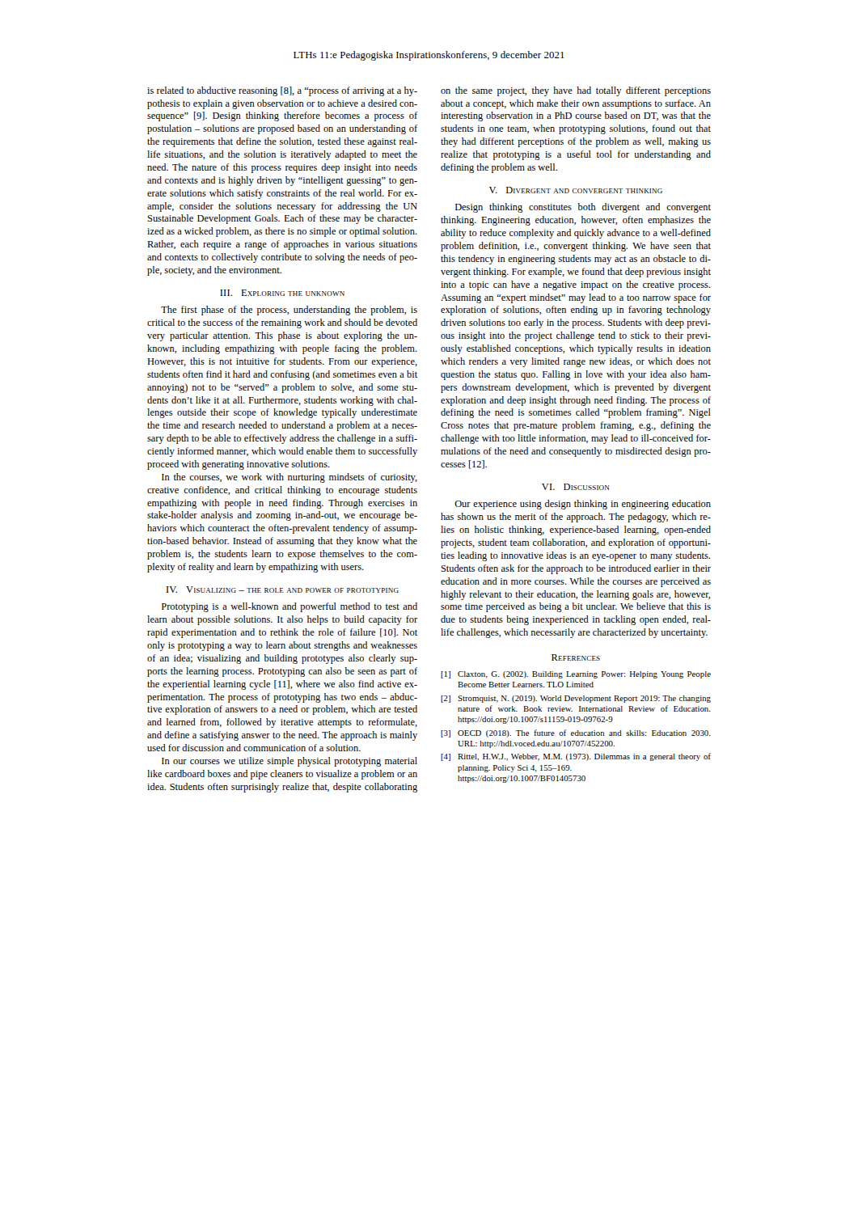LTHs 11:e Pedagogiska Inspirationskonferens, 9 december 2021
is related to abductive reasoning [8], a “process of arriving at a hypothesis to explain a given observation or to achieve a desired consequence” [9]. Design thinking therefore becomes a process of postulation – solutions are proposed based on an understanding of the requirements that define the solution, tested these against real-life situations, and the solution is iteratively adapted to meet the need. The nature of this process requires deep insight into needs and contexts and is highly driven by “intelligent guessing” to generate solutions which satisfy constraints of the real world. For example, consider the solutions necessary for addressing the UN Sustainable Development Goals. Each of these may be characterized as a wicked problem, as there is no simple or optimal solution. Rather, each require a range of approaches in various situations and contexts to collectively contribute to solving the needs of people, society, and the environment.
III. Exploring the unknown
The first phase of the process, understanding the problem, is critical to the success of the remaining work and should be devoted very particular attention. This phase is about exploring the unknown, including empathizing with people facing the problem. However, this is not intuitive for students. From our experience, students often find it hard and confusing (and sometimes even a bit annoying) not to be “served” a problem to solve, and some students don’t like it at all. Furthermore, students working with challenges outside their scope of knowledge typically underestimate the time and research needed to understand a problem at a necessary depth to be able to effectively address the challenge in a sufficiently informed manner, which would enable them to successfully proceed with generating innovative solutions.
In the courses, we work with nurturing mindsets of curiosity, creative confidence, and critical thinking to encourage students empathizing with people in need finding. Through exercises in stake-holder analysis and zooming in-and-out, we encourage behaviors which counteract the often-prevalent tendency of assumption-based behavior. Instead of assuming that they know what the problem is, the students learn to expose themselves to the complexity of reality and learn by empathizing with users.
IV. Visualizing – the role and power of prototyping
Prototyping is a well-known and powerful method to test and learn about possible solutions. It also helps to build capacity for rapid experimentation and to rethink the role of failure [10]. Not only is prototyping a way to learn about strengths and weaknesses of an idea; visualizing and building prototypes also clearly supports the learning process. Prototyping can also be seen as part of the experiential learning cycle [11], where we also find active experimentation. The process of prototyping has two ends – abductive exploration of answers to a need or problem, which are tested and learned from, followed by iterative attempts to reformulate, and define a satisfying answer to the need. The approach is mainly used for discussion and communication of a solution.
In our courses we utilize simple physical prototyping material like cardboard boxes and pipe cleaners to visualize a problem or an idea. Students often surprisingly realize that, despite collaborating on the same project, they have had totally different perceptions about a concept, which make their own assumptions to surface. An interesting observation in a PhD course based on DT, was that the students in one team, when prototyping solutions, found out that they had different perceptions of the problem as well, making us realize that prototyping is a useful tool for understanding and defining the problem as well.
V. Divergent and convergent thinking
Design thinking constitutes both divergent and convergent thinking. Engineering education, however, often emphasizes the ability to reduce complexity and quickly advance to a well-defined problem definition, i.e., convergent thinking. We have seen that this tendency in engineering students may act as an obstacle to divergent thinking. For example, we found that deep previous insight into a topic can have a negative impact on the creative process. Assuming an “expert mindset” may lead to a too narrow space for exploration of solutions, often ending up in favoring technology driven solutions too early in the process. Students with deep previous insight into the project challenge tend to stick to their previously established conceptions, which typically results in ideation which renders a very limited range new ideas, or which does not question the status quo. Falling in love with your idea also hampers downstream development, which is prevented by divergent exploration and deep insight through need finding. The process of defining the need is sometimes called “problem framing”. Nigel Cross notes that pre-mature problem framing, e.g., defining the challenge with too little information, may lead to ill-conceived formulations of the need and consequently to misdirected design processes [12].
VI. Discussion
Our experience using design thinking in engineering education has shown us the merit of the approach. The pedagogy, which relies on holistic thinking, experience-based learning, open-ended projects, student team collaboration, and exploration of opportunities leading to innovative ideas is an eye-opener to many students. Students often ask for the approach to be introduced earlier in their education and in more courses. While the courses are perceived as highly relevant to their education, the learning goals are, however, some time perceived as being a bit unclear. We believe that this is due to students being inexperienced in tackling open ended, real-life challenges, which necessarily are characterized by uncertainty.
References
[1] Claxton, G. (2002). Building Learning Power: Helping Young People Become Better Learners. TLO Limited
[2] Stromquist, N. (2019). World Development Report 2019: The changing nature of work. Book review. International Review of Education. https://doi.org/10.1007/s11159-019-09762-9
[3] OECD (2018). The future of education and skills: Education 2030. URL: http://hdl.voced.edu.au/10707/452200.
[4] Rittel, H.W.J., Webber, M.M. (1973). Dilemmas in a general theory of planning. Policy Sci 4, 155–169.
https://doi.org/10.1007/BF01405730